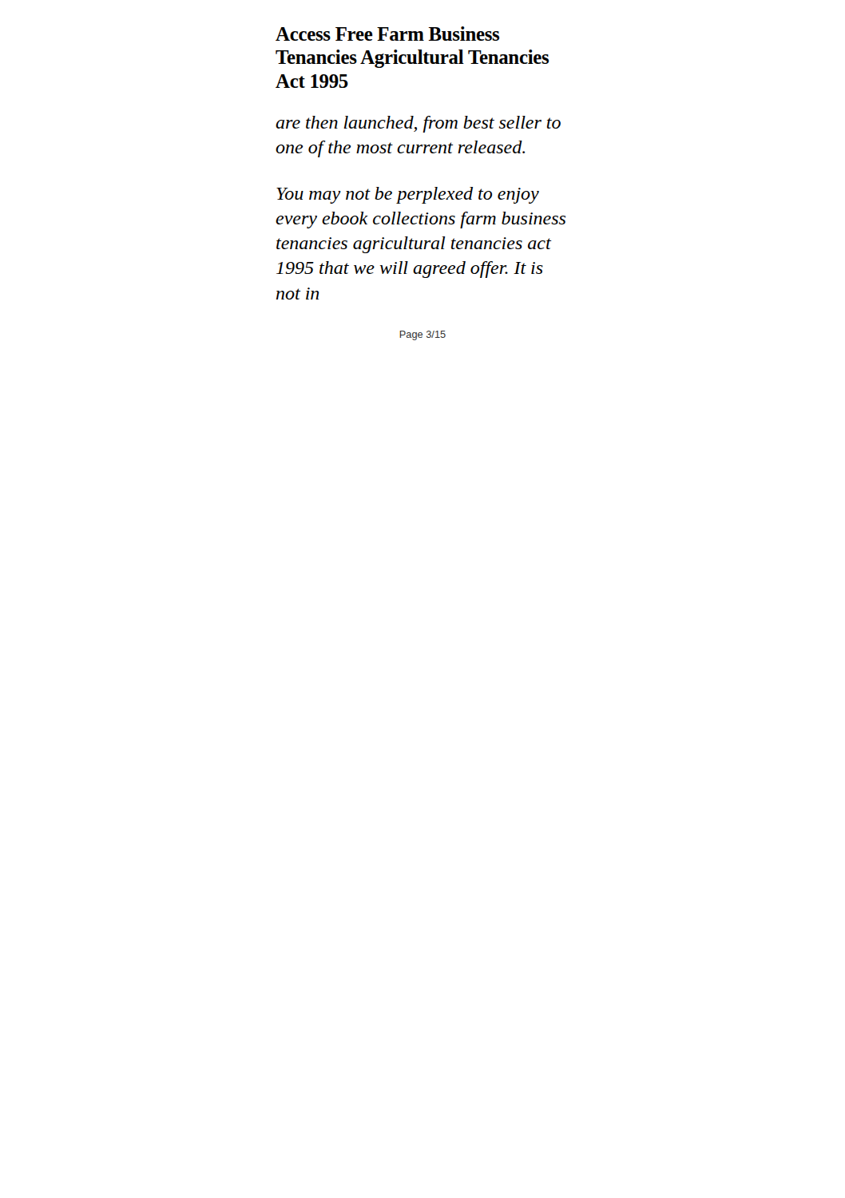Access Free Farm Business Tenancies Agricultural Tenancies Act 1995
are then launched, from best seller to one of the most current released.
You may not be perplexed to enjoy every ebook collections farm business tenancies agricultural tenancies act 1995 that we will agreed offer. It is not in
Page 3/15